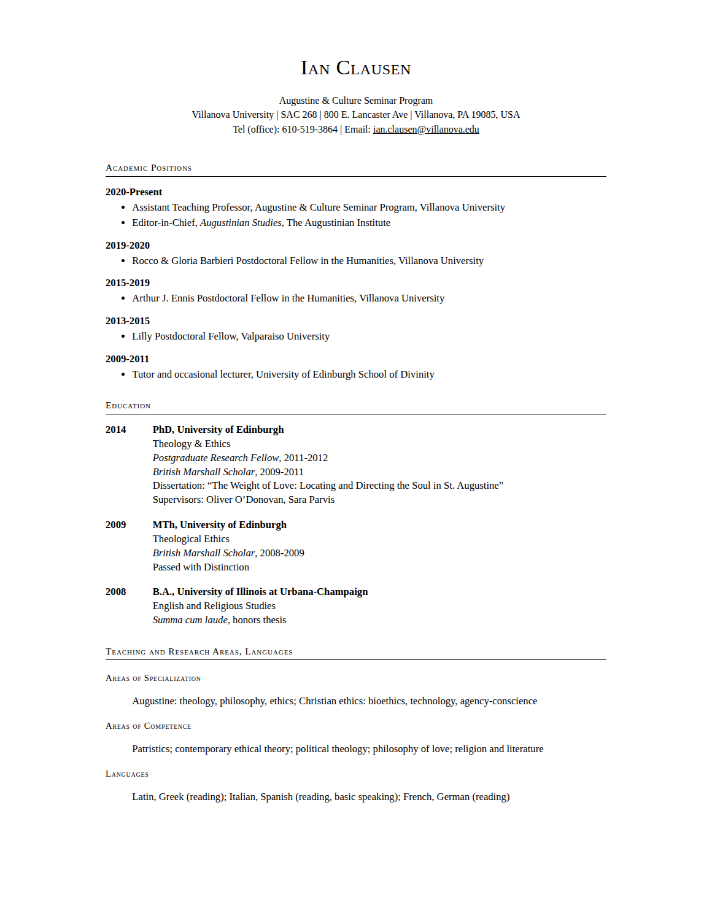Ian Clausen
Augustine & Culture Seminar Program
Villanova University | SAC 268 | 800 E. Lancaster Ave | Villanova, PA 19085, USA
Tel (office): 610-519-3864 | Email: ian.clausen@villanova.edu
Academic Positions
2020-Present
Assistant Teaching Professor, Augustine & Culture Seminar Program, Villanova University
Editor-in-Chief, Augustinian Studies, The Augustinian Institute
2019-2020
Rocco & Gloria Barbieri Postdoctoral Fellow in the Humanities, Villanova University
2015-2019
Arthur J. Ennis Postdoctoral Fellow in the Humanities, Villanova University
2013-2015
Lilly Postdoctoral Fellow, Valparaiso University
2009-2011
Tutor and occasional lecturer, University of Edinburgh School of Divinity
Education
2014
PhD, University of Edinburgh
Theology & Ethics
Postgraduate Research Fellow, 2011-2012
British Marshall Scholar, 2009-2011
Dissertation: “The Weight of Love: Locating and Directing the Soul in St. Augustine”
Supervisors: Oliver O’Donovan, Sara Parvis
2009
MTh, University of Edinburgh
Theological Ethics
British Marshall Scholar, 2008-2009
Passed with Distinction
2008
B.A., University of Illinois at Urbana-Champaign
English and Religious Studies
Summa cum laude, honors thesis
Teaching and Research Areas, Languages
Areas of Specialization
Augustine: theology, philosophy, ethics; Christian ethics: bioethics, technology, agency-conscience
Areas of Competence
Patristics; contemporary ethical theory; political theology; philosophy of love; religion and literature
Languages
Latin, Greek (reading); Italian, Spanish (reading, basic speaking); French, German (reading)